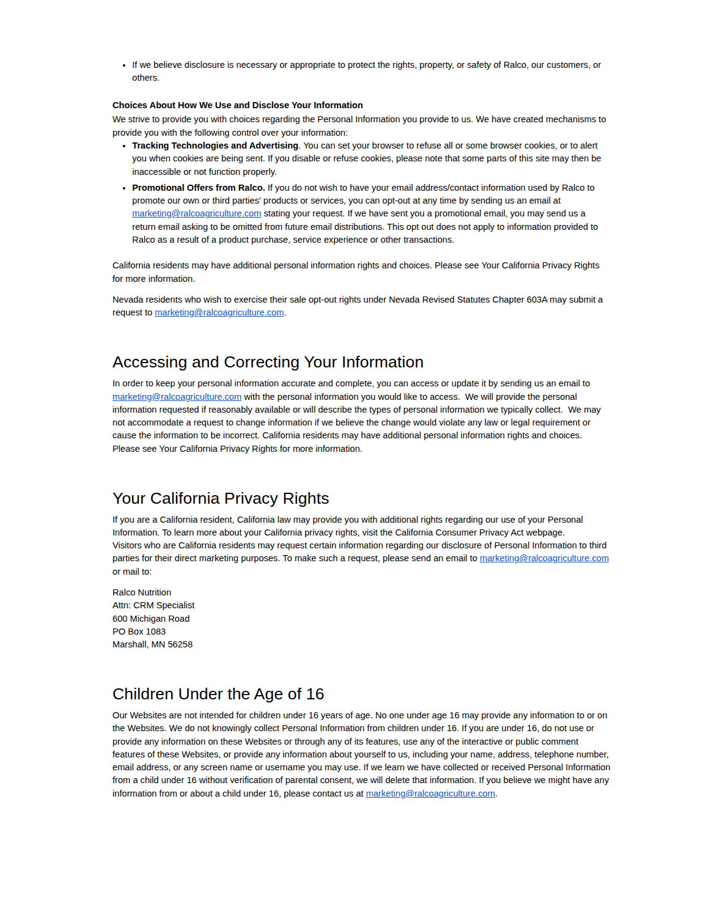If we believe disclosure is necessary or appropriate to protect the rights, property, or safety of Ralco, our customers, or others.
Choices About How We Use and Disclose Your Information
We strive to provide you with choices regarding the Personal Information you provide to us. We have created mechanisms to provide you with the following control over your information:
Tracking Technologies and Advertising. You can set your browser to refuse all or some browser cookies, or to alert you when cookies are being sent. If you disable or refuse cookies, please note that some parts of this site may then be inaccessible or not function properly.
Promotional Offers from Ralco. If you do not wish to have your email address/contact information used by Ralco to promote our own or third parties' products or services, you can opt-out at any time by sending us an email at marketing@ralcoagriculture.com stating your request. If we have sent you a promotional email, you may send us a return email asking to be omitted from future email distributions. This opt out does not apply to information provided to Ralco as a result of a product purchase, service experience or other transactions.
California residents may have additional personal information rights and choices. Please see Your California Privacy Rights for more information.
Nevada residents who wish to exercise their sale opt-out rights under Nevada Revised Statutes Chapter 603A may submit a request to marketing@ralcoagriculture.com.
Accessing and Correcting Your Information
In order to keep your personal information accurate and complete, you can access or update it by sending us an email to marketing@ralcoagriculture.com with the personal information you would like to access. We will provide the personal information requested if reasonably available or will describe the types of personal information we typically collect. We may not accommodate a request to change information if we believe the change would violate any law or legal requirement or cause the information to be incorrect. California residents may have additional personal information rights and choices. Please see Your California Privacy Rights for more information.
Your California Privacy Rights
If you are a California resident, California law may provide you with additional rights regarding our use of your Personal Information. To learn more about your California privacy rights, visit the California Consumer Privacy Act webpage.
Visitors who are California residents may request certain information regarding our disclosure of Personal Information to third parties for their direct marketing purposes. To make such a request, please send an email to marketing@ralcoagriculture.com or mail to:
Ralco Nutrition
Attn: CRM Specialist
600 Michigan Road
PO Box 1083
Marshall, MN 56258
Children Under the Age of 16
Our Websites are not intended for children under 16 years of age. No one under age 16 may provide any information to or on the Websites. We do not knowingly collect Personal Information from children under 16. If you are under 16, do not use or provide any information on these Websites or through any of its features, use any of the interactive or public comment features of these Websites, or provide any information about yourself to us, including your name, address, telephone number, email address, or any screen name or username you may use. If we learn we have collected or received Personal Information from a child under 16 without verification of parental consent, we will delete that information. If you believe we might have any information from or about a child under 16, please contact us at marketing@ralcoagriculture.com.